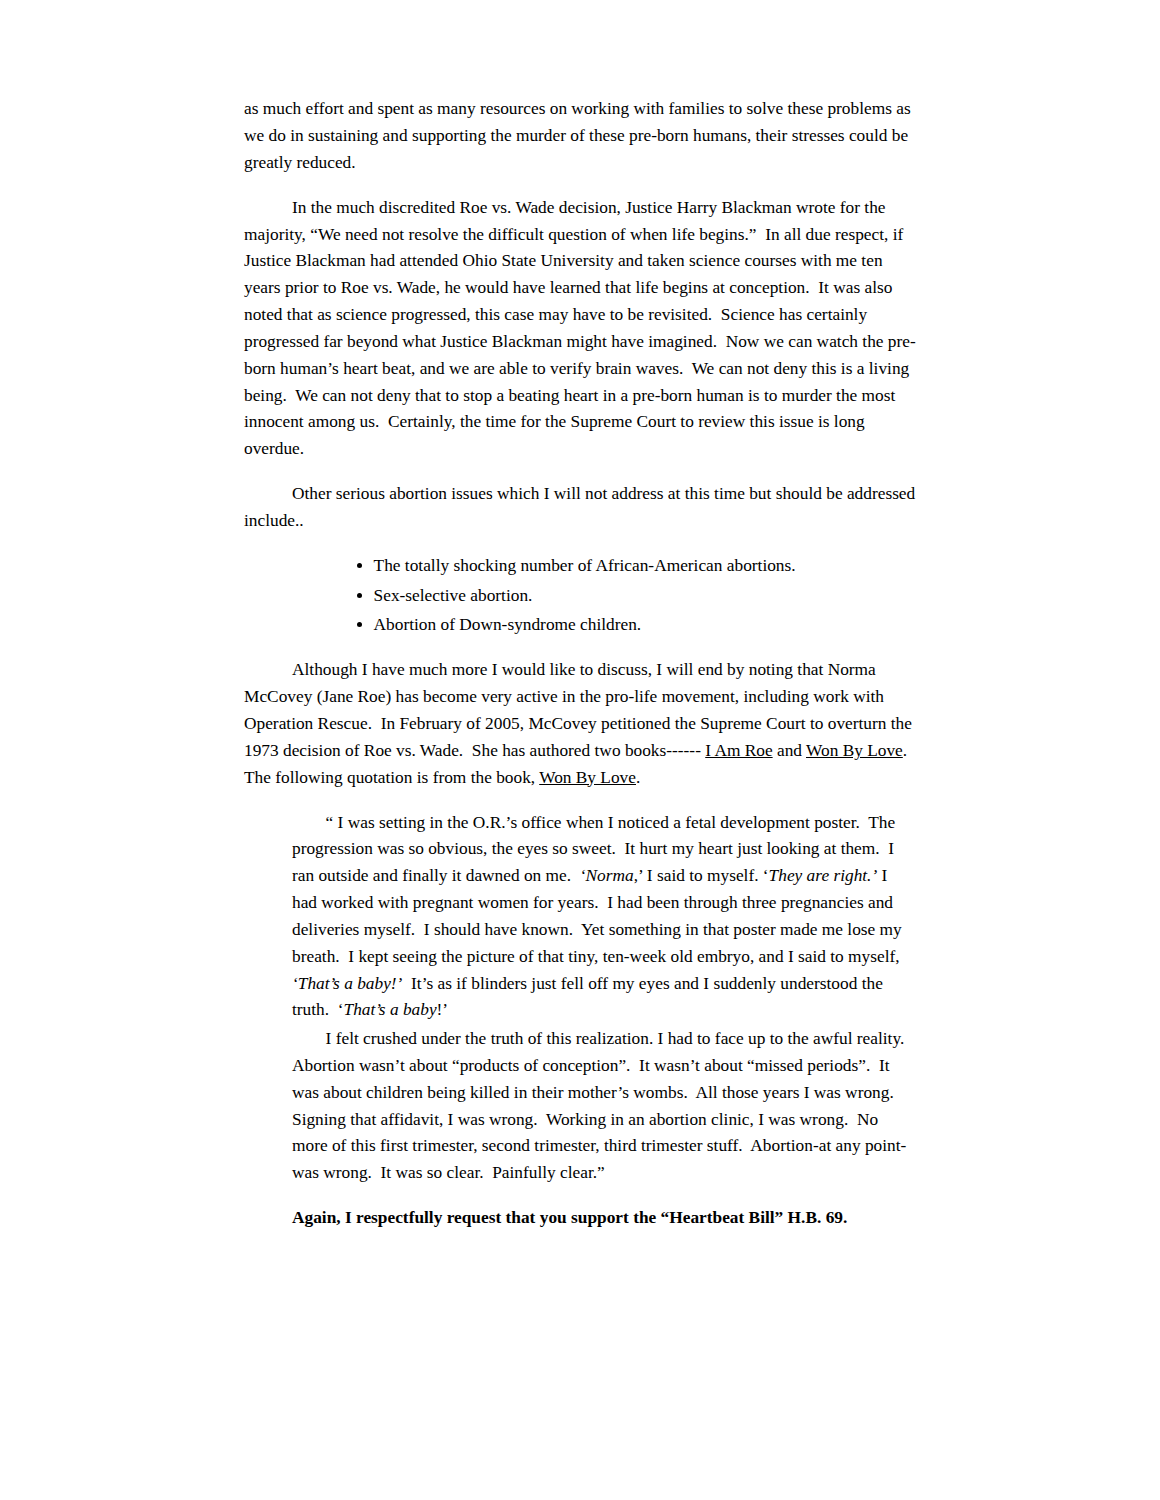as much effort and spent as many resources on working with families to solve these problems as we do in sustaining and supporting the murder of these pre-born humans, their stresses could be greatly reduced.
In the much discredited Roe vs. Wade decision, Justice Harry Blackman wrote for the majority, “We need not resolve the difficult question of when life begins.” In all due respect, if Justice Blackman had attended Ohio State University and taken science courses with me ten years prior to Roe vs. Wade, he would have learned that life begins at conception. It was also noted that as science progressed, this case may have to be revisited. Science has certainly progressed far beyond what Justice Blackman might have imagined. Now we can watch the pre-born human’s heart beat, and we are able to verify brain waves. We can not deny this is a living being. We can not deny that to stop a beating heart in a pre-born human is to murder the most innocent among us. Certainly, the time for the Supreme Court to review this issue is long overdue.
Other serious abortion issues which I will not address at this time but should be addressed include..
The totally shocking number of African-American abortions.
Sex-selective abortion.
Abortion of Down-syndrome children.
Although I have much more I would like to discuss, I will end by noting that Norma McCovey (Jane Roe) has become very active in the pro-life movement, including work with Operation Rescue. In February of 2005, McCovey petitioned the Supreme Court to overturn the 1973 decision of Roe vs. Wade. She has authored two books------ I Am Roe and Won By Love. The following quotation is from the book, Won By Love.
“ I was setting in the O.R.’s office when I noticed a fetal development poster. The progression was so obvious, the eyes so sweet. It hurt my heart just looking at them. I ran outside and finally it dawned on me. ‘Norma,’ I said to myself. ‘They are right.’ I had worked with pregnant women for years. I had been through three pregnancies and deliveries myself. I should have known. Yet something in that poster made me lose my breath. I kept seeing the picture of that tiny, ten-week old embryo, and I said to myself, ‘That’s a baby!’ It’s as if blinders just fell off my eyes and I suddenly understood the truth. ‘That’s a baby!’
I felt crushed under the truth of this realization. I had to face up to the awful reality. Abortion wasn’t about “products of conception”. It wasn’t about “missed periods”. It was about children being killed in their mother’s wombs. All those years I was wrong. Signing that affidavit, I was wrong. Working in an abortion clinic, I was wrong. No more of this first trimester, second trimester, third trimester stuff. Abortion-at any point- was wrong. It was so clear. Painfully clear.”
Again, I respectfully request that you support the “Heartbeat Bill” H.B. 69.